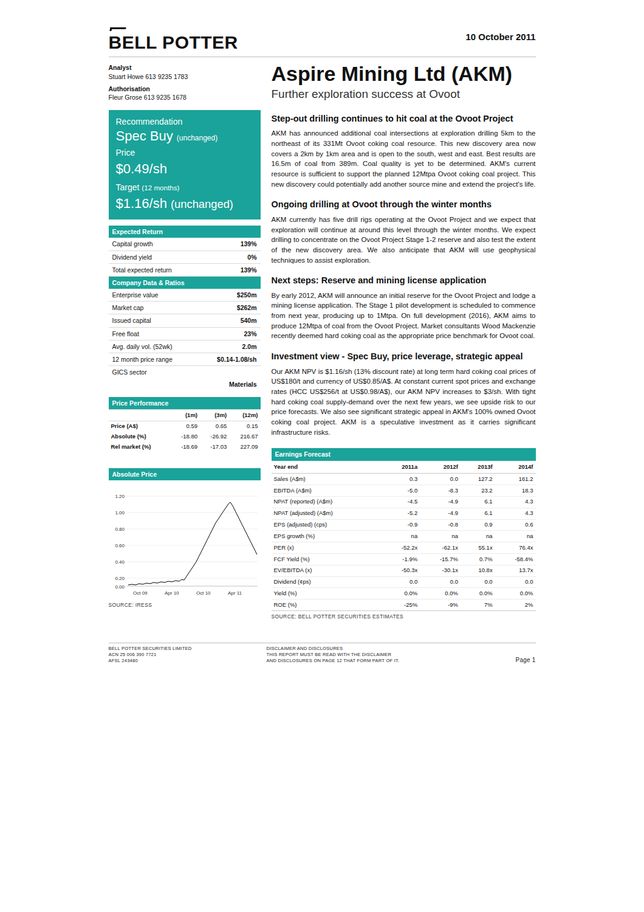BELL POTTER
10 October 2011
Analyst
Stuart Howe 613 9235 1783
Authorisation
Fleur Grose 613 9235 1678
Recommendation
Spec Buy (unchanged)
Price
$0.49/sh
Target (12 months)
$1.16/sh (unchanged)
| Expected Return |
| --- |
| Capital growth | 139% |
| Dividend yield | 0% |
| Total expected return | 139% |
| Company Data & Ratios |
| Enterprise value | $250m |
| Market cap | $262m |
| Issued capital | 540m |
| Free float | 23% |
| Avg. daily vol. (52wk) | 2.0m |
| 12 month price range | $0.14-1.08/sh |
| GICS sector | |
| | Materials |
| Price Performance |
| --- |
| | (1m) | (3m) | (12m) |
| Price (A$) | 0.59 | 0.65 | 0.15 |
| Absolute (%) | -18.80 | -26.92 | 216.67 |
| Rel market (%) | -18.69 | -17.03 | 227.09 |
Absolute Price
1.20 1.00 0.80 0.60 0.40 0.20 0.00 Oct 09 Apr 10 Oct 10 Apr 11
SOURCE: IRESS
Aspire Mining Ltd (AKM)
Further exploration success at Ovoot
Step-out drilling continues to hit coal at the Ovoot Project
AKM has announced additional coal intersections at exploration drilling 5km to the northeast of its 331Mt Ovoot coking coal resource. This new discovery area now covers a 2km by 1km area and is open to the south, west and east. Best results are 16.5m of coal from 389m. Coal quality is yet to be determined. AKM's current resource is sufficient to support the planned 12Mtpa Ovoot coking coal project. This new discovery could potentially add another source mine and extend the project's life.
Ongoing drilling at Ovoot through the winter months
AKM currently has five drill rigs operating at the Ovoot Project and we expect that exploration will continue at around this level through the winter months. We expect drilling to concentrate on the Ovoot Project Stage 1-2 reserve and also test the extent of the new discovery area. We also anticipate that AKM will use geophysical techniques to assist exploration.
Next steps: Reserve and mining license application
By early 2012, AKM will announce an initial reserve for the Ovoot Project and lodge a mining license application. The Stage 1 pilot development is scheduled to commence from next year, producing up to 1Mtpa. On full development (2016), AKM aims to produce 12Mtpa of coal from the Ovoot Project. Market consultants Wood Mackenzie recently deemed hard coking coal as the appropriate price benchmark for Ovoot coal.
Investment view - Spec Buy, price leverage, strategic appeal
Our AKM NPV is $1.16/sh (13% discount rate) at long term hard coking coal prices of US$180/t and currency of US$0.85/A$. At constant current spot prices and exchange rates (HCC US$256/t at US$0.98/A$), our AKM NPV increases to $3/sh. With tight hard coking coal supply-demand over the next few years, we see upside risk to our price forecasts. We also see significant strategic appeal in AKM's 100% owned Ovoot coking coal project. AKM is a speculative investment as it carries significant infrastructure risks.
Earnings Forecast
| Year end | 2011a | 2012f | 2013f | 2014f |
| --- | --- | --- | --- | --- |
| Sales (A$m) | 0.3 | 0.0 | 127.2 | 161.2 |
| EBITDA (A$m) | -5.0 | -8.3 | 23.2 | 18.3 |
| NPAT (reported) (A$m) | -4.5 | -4.9 | 6.1 | 4.3 |
| NPAT (adjusted) (A$m) | -5.2 | -4.9 | 6.1 | 4.3 |
| EPS (adjusted) (cps) | -0.9 | -0.8 | 0.9 | 0.6 |
| EPS growth (%) | na | na | na | na |
| PER (x) | -52.2x | -62.1x | 55.1x | 76.4x |
| FCF Yield (%) | -1.9% | -15.7% | 0.7% | -58.4% |
| EV/EBITDA (x) | -50.3x | -30.1x | 10.8x | 13.7x |
| Dividend (¢ps) | 0.0 | 0.0 | 0.0 | 0.0 |
| Yield (%) | 0.0% | 0.0% | 0.0% | 0.0% |
| ROE (%) | -25% | -9% | 7% | 2% |
SOURCE: BELL POTTER SECURITIES ESTIMATES
BELL POTTER SECURITIES LIMITED
ACN 25 006 390 7721
AFSL 243480
DISCLAIMER AND DISCLOSURES
THIS REPORT MUST BE READ WITH THE DISCLAIMER
AND DISCLOSURES ON PAGE 12 THAT FORM PART OF IT.
Page 1